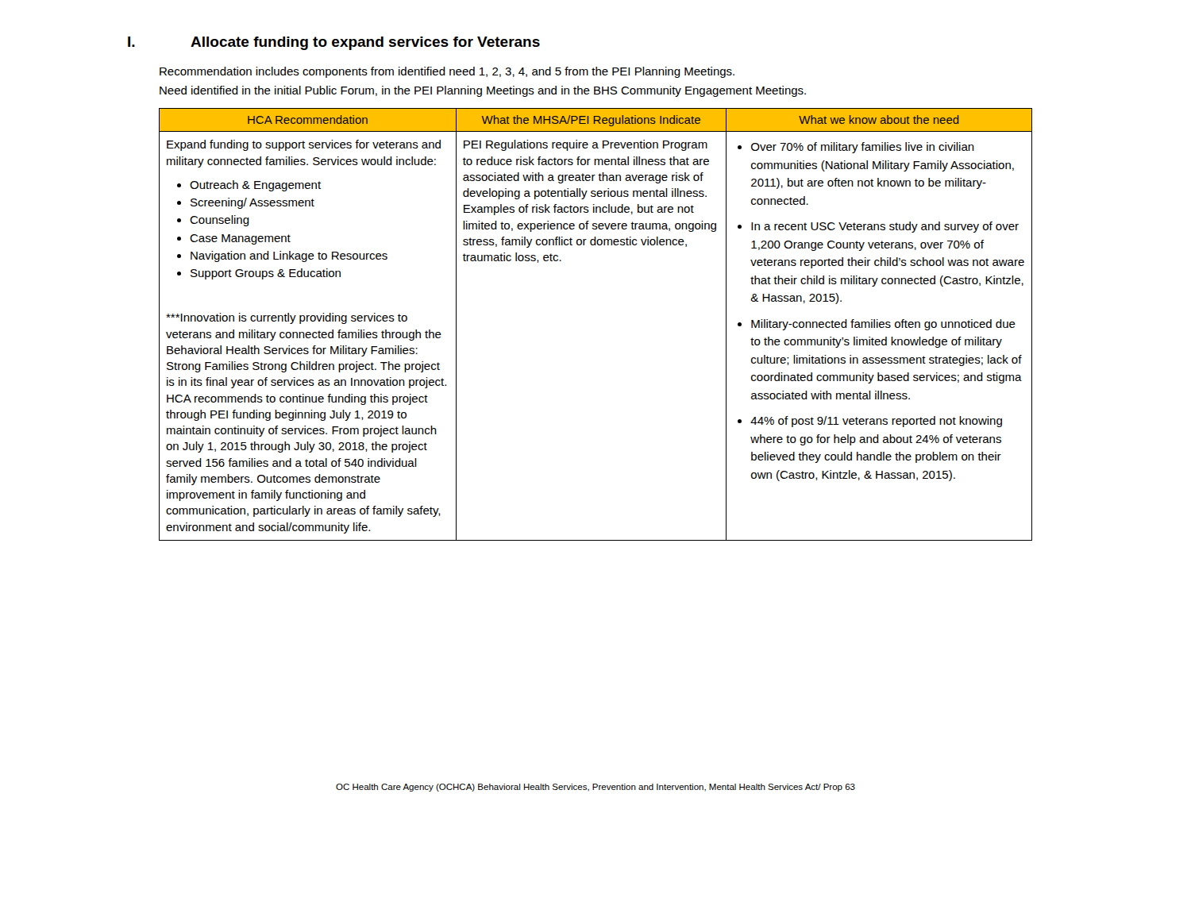I. Allocate funding to expand services for Veterans
Recommendation includes components from identified need 1, 2, 3, 4, and 5 from the PEI Planning Meetings.
Need identified in the initial Public Forum, in the PEI Planning Meetings and in the BHS Community Engagement Meetings.
| HCA Recommendation | What the MHSA/PEI Regulations Indicate | What we know about the need |
| --- | --- | --- |
| Expand funding to support services for veterans and military connected families. Services would include: Outreach & Engagement Screening/ Assessment Counseling Case Management Navigation and Linkage to Resources Support Groups & Education ***Innovation is currently providing services to veterans and military connected families through the Behavioral Health Services for Military Families: Strong Families Strong Children project. The project is in its final year of services as an Innovation project. HCA recommends to continue funding this project through PEI funding beginning July 1, 2019 to maintain continuity of services. From project launch on July 1, 2015 through July 30, 2018, the project served 156 families and a total of 540 individual family members. Outcomes demonstrate improvement in family functioning and communication, particularly in areas of family safety, environment and social/community life. | PEI Regulations require a Prevention Program to reduce risk factors for mental illness that are associated with a greater than average risk of developing a potentially serious mental illness. Examples of risk factors include, but are not limited to, experience of severe trauma, ongoing stress, family conflict or domestic violence, traumatic loss, etc. | Over 70% of military families live in civilian communities (National Military Family Association, 2011), but are often not known to be military-connected. In a recent USC Veterans study and survey of over 1,200 Orange County veterans, over 70% of veterans reported their child’s school was not aware that their child is military connected (Castro, Kintzle, & Hassan, 2015). Military-connected families often go unnoticed due to the community’s limited knowledge of military culture; limitations in assessment strategies; lack of coordinated community based services; and stigma associated with mental illness. 44% of post 9/11 veterans reported not knowing where to go for help and about 24% of veterans believed they could handle the problem on their own (Castro, Kintzle, & Hassan, 2015). |
OC Health Care Agency (OCHCA) Behavioral Health Services, Prevention and Intervention, Mental Health Services Act/ Prop 63